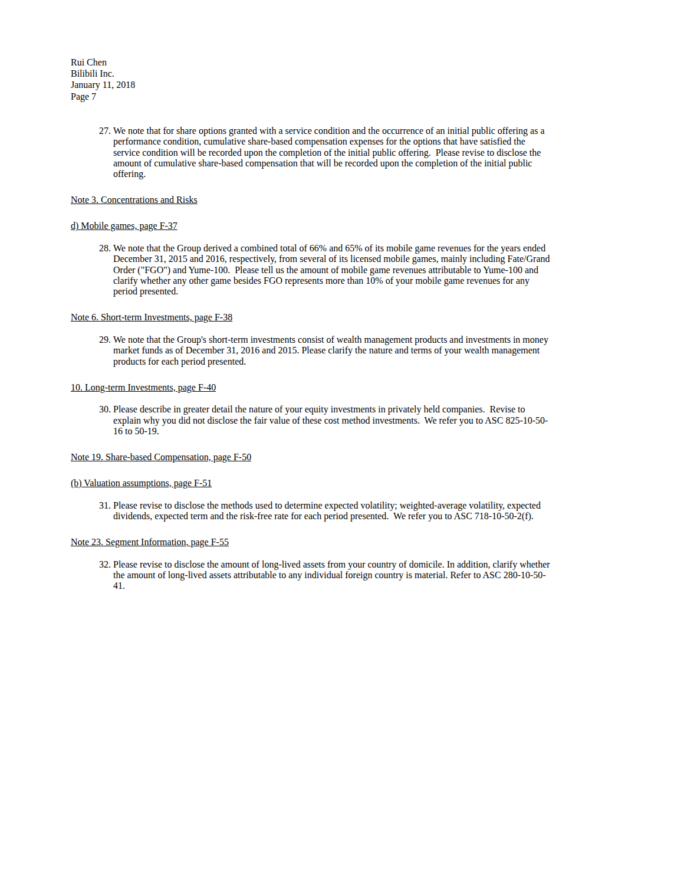Rui Chen
Bilibili Inc.
January 11, 2018
Page 7
27.
We note that for share options granted with a service condition and the occurrence of an initial public offering as a performance condition, cumulative share-based compensation expenses for the options that have satisfied the service condition will be recorded upon the completion of the initial public offering. Please revise to disclose the amount of cumulative share-based compensation that will be recorded upon the completion of the initial public offering.
Note 3. Concentrations and Risks
d) Mobile games, page F-37
28.
We note that the Group derived a combined total of 66% and 65% of its mobile game revenues for the years ended December 31, 2015 and 2016, respectively, from several of its licensed mobile games, mainly including Fate/Grand Order ("FGO") and Yume-100. Please tell us the amount of mobile game revenues attributable to Yume-100 and clarify whether any other game besides FGO represents more than 10% of your mobile game revenues for any period presented.
Note 6. Short-term Investments, page F-38
29.
We note that the Group's short-term investments consist of wealth management products and investments in money market funds as of December 31, 2016 and 2015. Please clarify the nature and terms of your wealth management products for each period presented.
10. Long-term Investments, page F-40
30.
Please describe in greater detail the nature of your equity investments in privately held companies. Revise to explain why you did not disclose the fair value of these cost method investments. We refer you to ASC 825-10-50-16 to 50-19.
Note 19. Share-based Compensation, page F-50
(b) Valuation assumptions, page F-51
31.
Please revise to disclose the methods used to determine expected volatility; weighted-average volatility, expected dividends, expected term and the risk-free rate for each period presented. We refer you to ASC 718-10-50-2(f).
Note 23. Segment Information, page F-55
32.
Please revise to disclose the amount of long-lived assets from your country of domicile. In addition, clarify whether the amount of long-lived assets attributable to any individual foreign country is material. Refer to ASC 280-10-50-41.